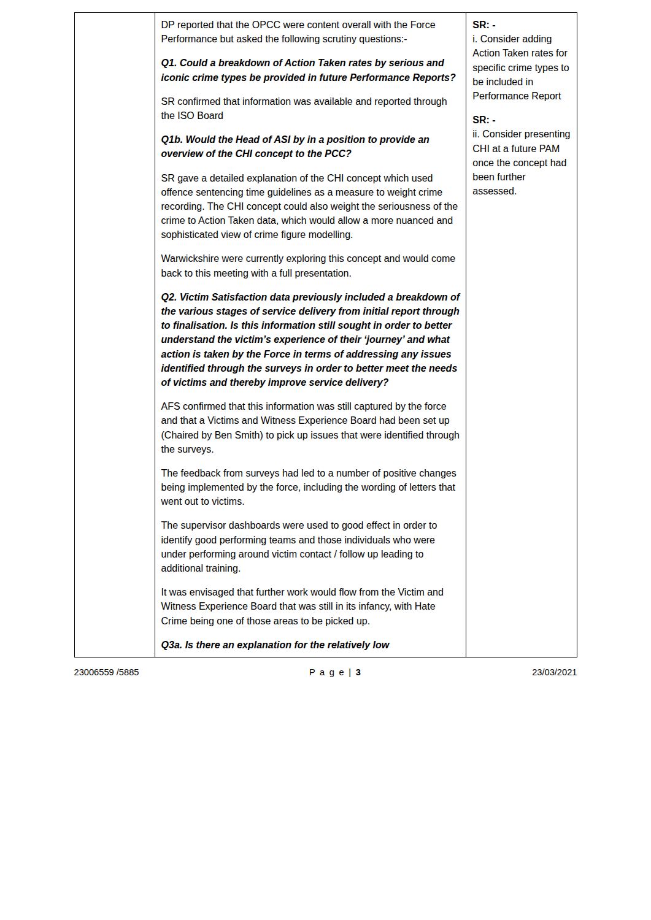| | DP reported that the OPCC were content overall with the Force Performance but asked the following scrutiny questions:- Q1. Could a breakdown of Action Taken rates by serious and iconic crime types be provided in future Performance Reports? SR confirmed that information was available and reported through the ISO Board Q1b. Would the Head of ASI by in a position to provide an overview of the CHI concept to the PCC? SR gave a detailed explanation of the CHI concept which used offence sentencing time guidelines as a measure to weight crime recording. The CHI concept could also weight the seriousness of the crime to Action Taken data, which would allow a more nuanced and sophisticated view of crime figure modelling. Warwickshire were currently exploring this concept and would come back to this meeting with a full presentation. Q2. Victim Satisfaction data previously included a breakdown of the various stages of service delivery from initial report through to finalisation. Is this information still sought in order to better understand the victim’s experience of their ‘journey’ and what action is taken by the Force in terms of addressing any issues identified through the surveys in order to better meet the needs of victims and thereby improve service delivery? AFS confirmed that this information was still captured by the force and that a Victims and Witness Experience Board had been set up (Chaired by Ben Smith) to pick up issues that were identified through the surveys. The feedback from surveys had led to a number of positive changes being implemented by the force, including the wording of letters that went out to victims. The supervisor dashboards were used to good effect in order to identify good performing teams and those individuals who were under performing around victim contact / follow up leading to additional training. It was envisaged that further work would flow from the Victim and Witness Experience Board that was still in its infancy, with Hate Crime being one of those areas to be picked up. Q3a. Is there an explanation for the relatively low | SR: - i. Consider adding Action Taken rates for specific crime types to be included in Performance Report SR: - ii. Consider presenting CHI at a future PAM once the concept had been further assessed. |
23006559 /5885 P a g e | 3 23/03/2021